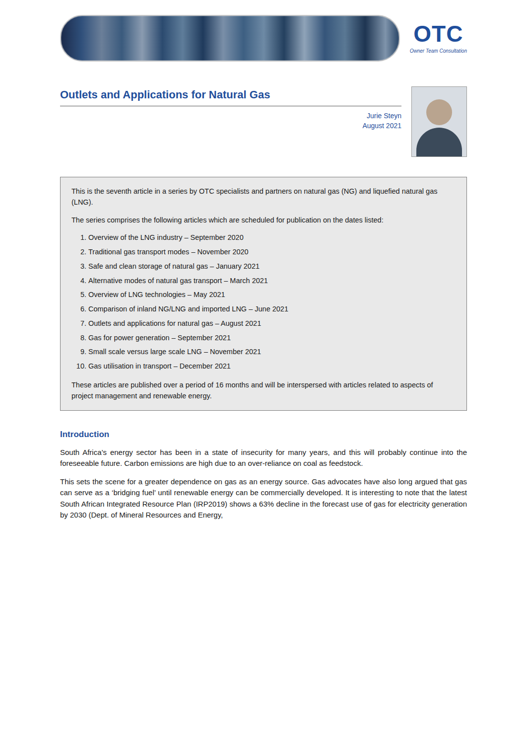OTC
Owner Team Consultation
Outlets and Applications for Natural Gas
Jurie Steyn
August 2021
This is the seventh article in a series by OTC specialists and partners on natural gas (NG) and liquefied natural gas (LNG).
The series comprises the following articles which are scheduled for publication on the dates listed:
Overview of the LNG industry – September 2020
Traditional gas transport modes – November 2020
Safe and clean storage of natural gas – January 2021
Alternative modes of natural gas transport – March 2021
Overview of LNG technologies – May 2021
Comparison of inland NG/LNG and imported LNG – June 2021
Outlets and applications for natural gas – August 2021
Gas for power generation – September 2021
Small scale versus large scale LNG – November 2021
Gas utilisation in transport – December 2021
These articles are published over a period of 16 months and will be interspersed with articles related to aspects of project management and renewable energy.
Introduction
South Africa’s energy sector has been in a state of insecurity for many years, and this will probably continue into the foreseeable future. Carbon emissions are high due to an over-reliance on coal as feedstock.
This sets the scene for a greater dependence on gas as an energy source. Gas advocates have also long argued that gas can serve as a ‘bridging fuel’ until renewable energy can be commercially developed. It is interesting to note that the latest South African Integrated Resource Plan (IRP2019) shows a 63% decline in the forecast use of gas for electricity generation by 2030 (Dept. of Mineral Resources and Energy,